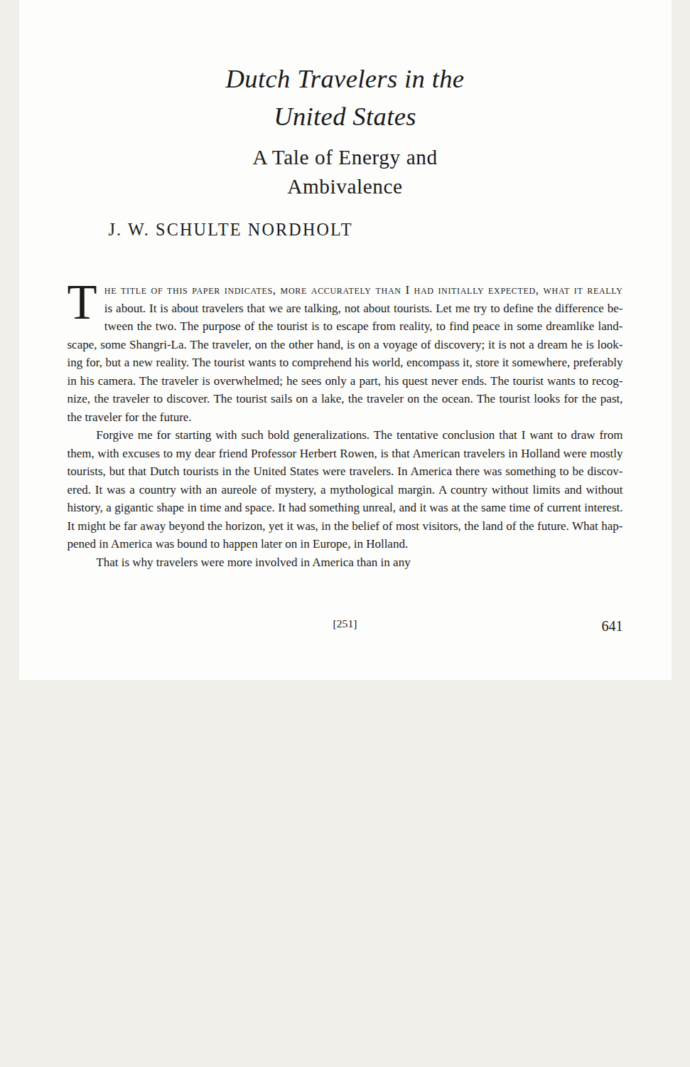Dutch Travelers in the
United States
A Tale of Energy and
Ambivalence
J. W. Schulte Nordholt
The title of this paper indicates, more accurately than I had initially expected, what it really is about. It is about travelers that we are talking, not about tourists. Let me try to define the difference between the two. The purpose of the tourist is to escape from reality, to find peace in some dreamlike landscape, some Shangri-La. The traveler, on the other hand, is on a voyage of discovery; it is not a dream he is looking for, but a new reality. The tourist wants to comprehend his world, encompass it, store it somewhere, preferably in his camera. The traveler is overwhelmed; he sees only a part, his quest never ends. The tourist wants to recognize, the traveler to discover. The tourist sails on a lake, the traveler on the ocean. The tourist looks for the past, the traveler for the future.
Forgive me for starting with such bold generalizations. The tentative conclusion that I want to draw from them, with excuses to my dear friend Professor Herbert Rowen, is that American travelers in Holland were mostly tourists, but that Dutch tourists in the United States were travelers. In America there was something to be discovered. It was a country with an aureole of mystery, a mythological margin. A country without limits and without history, a gigantic shape in time and space. It had something unreal, and it was at the same time of current interest. It might be far away beyond the horizon, yet it was, in the belief of most visitors, the land of the future. What happened in America was bound to happen later on in Europe, in Holland.
That is why travelers were more involved in America than in any
[251] 641